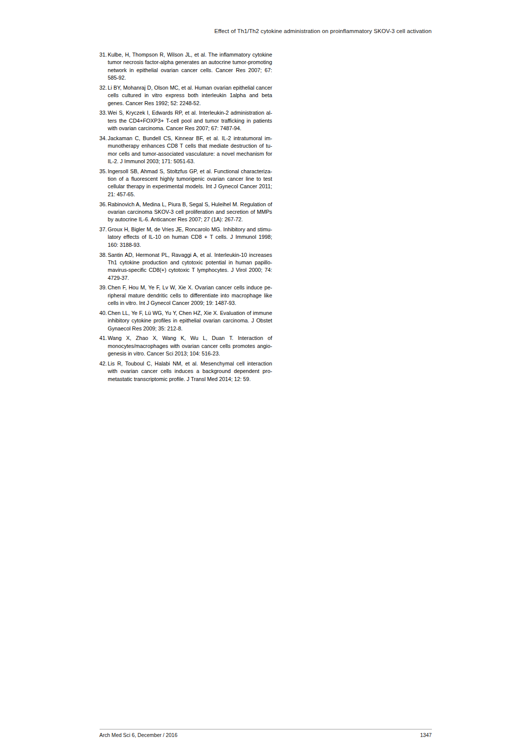Effect of Th1/Th2 cytokine administration on proinflammatory SKOV-3 cell activation
31. Kulbe, H, Thompson R, Wilson JL, et al. The inflammatory cytokine tumor necrosis factor-alpha generates an autocrine tumor-promoting network in epithelial ovarian cancer cells. Cancer Res 2007; 67: 585-92.
32. Li BY, Mohanraj D, Olson MC, et al. Human ovarian epithelial cancer cells cultured in vitro express both interleukin 1alpha and beta genes. Cancer Res 1992; 52: 2248-52.
33. Wei S, Kryczek I, Edwards RP, et al. Interleukin-2 administration alters the CD4+FOXP3+ T-cell pool and tumor trafficking in patients with ovarian carcinoma. Cancer Res 2007; 67: 7487-94.
34. Jackaman C, Bundell CS, Kinnear BF, et al. IL-2 intratumoral immunotherapy enhances CD8 T cells that mediate destruction of tumor cells and tumor-associated vasculature: a novel mechanism for IL-2. J Immunol 2003; 171: 5051-63.
35. Ingersoll SB, Ahmad S, Stoltzfus GP, et al. Functional characterization of a fluorescent highly tumorigenic ovarian cancer line to test cellular therapy in experimental models. Int J Gynecol Cancer 2011; 21: 457-65.
36. Rabinovich A, Medina L, Piura B, Segal S, Huleihel M. Regulation of ovarian carcinoma SKOV-3 cell proliferation and secretion of MMPs by autocrine IL-6. Anticancer Res 2007; 27 (1A): 267-72.
37. Groux H, Bigler M, de Vries JE, Roncarolo MG. Inhibitory and stimulatory effects of IL-10 on human CD8 + T cells. J Immunol 1998; 160: 3188-93.
38. Santin AD, Hermonat PL, Ravaggi A, et al. Interleukin-10 increases Th1 cytokine production and cytotoxic potential in human papillomavirus-specific CD8(+) cytotoxic T lymphocytes. J Virol 2000; 74: 4729-37.
39. Chen F, Hou M, Ye F, Lv W, Xie X. Ovarian cancer cells induce peripheral mature dendritic cells to differentiate into macrophage like cells in vitro. Int J Gynecol Cancer 2009; 19: 1487-93.
40. Chen LL, Ye F, Lü WG, Yu Y, Chen HZ, Xie X. Evaluation of immune inhibitory cytokine profiles in epithelial ovarian carcinoma. J Obstet Gynaecol Res 2009; 35: 212-8.
41. Wang X, Zhao X, Wang K, Wu L, Duan T. Interaction of monocytes/macrophages with ovarian cancer cells promotes angiogenesis in vitro. Cancer Sci 2013; 104: 516-23.
42. Lis R, Touboul C, Halabi NM, et al. Mesenchymal cell interaction with ovarian cancer cells induces a background dependent pro-metastatic transcriptomic profile. J Transl Med 2014; 12: 59.
Arch Med Sci 6, December / 2016 1347